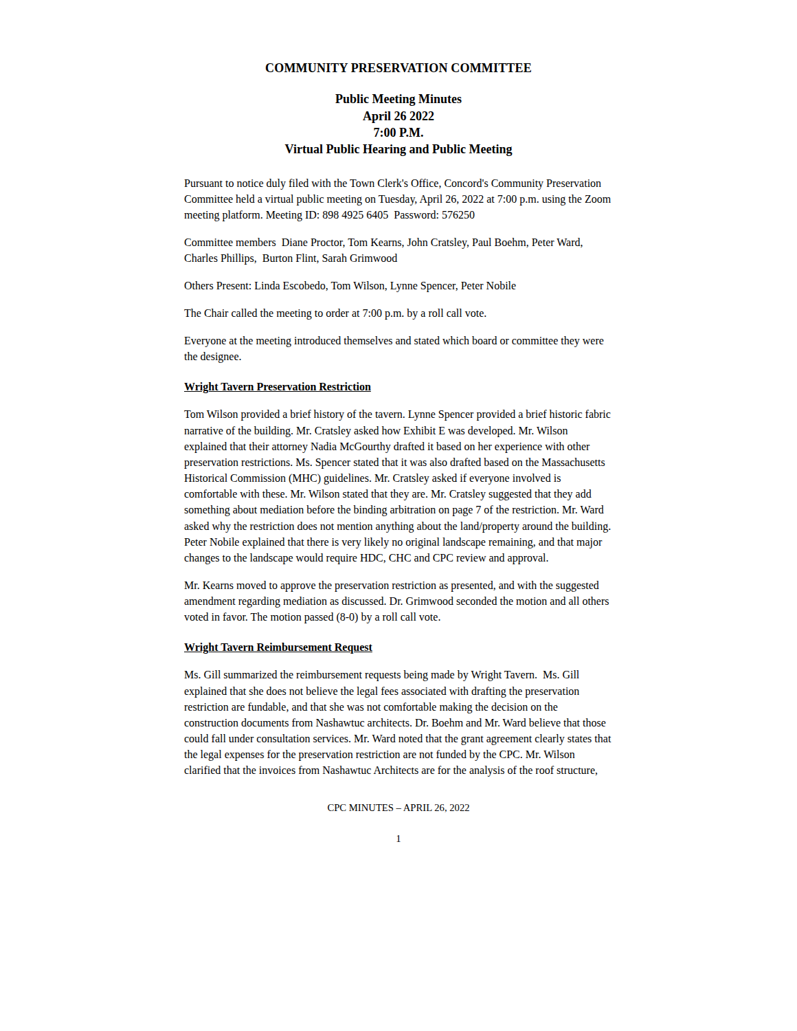COMMUNITY PRESERVATION COMMITTEE
Public Meeting Minutes April 26 2022 7:00 P.M. Virtual Public Hearing and Public Meeting
Pursuant to notice duly filed with the Town Clerk's Office, Concord's Community Preservation Committee held a virtual public meeting on Tuesday, April 26, 2022 at 7:00 p.m. using the Zoom meeting platform. Meeting ID: 898 4925 6405 Password: 576250
Committee members Diane Proctor, Tom Kearns, John Cratsley, Paul Boehm, Peter Ward, Charles Phillips, Burton Flint, Sarah Grimwood
Others Present: Linda Escobedo, Tom Wilson, Lynne Spencer, Peter Nobile
The Chair called the meeting to order at 7:00 p.m. by a roll call vote.
Everyone at the meeting introduced themselves and stated which board or committee they were the designee.
Wright Tavern Preservation Restriction
Tom Wilson provided a brief history of the tavern. Lynne Spencer provided a brief historic fabric narrative of the building. Mr. Cratsley asked how Exhibit E was developed. Mr. Wilson explained that their attorney Nadia McGourthy drafted it based on her experience with other preservation restrictions. Ms. Spencer stated that it was also drafted based on the Massachusetts Historical Commission (MHC) guidelines. Mr. Cratsley asked if everyone involved is comfortable with these. Mr. Wilson stated that they are. Mr. Cratsley suggested that they add something about mediation before the binding arbitration on page 7 of the restriction. Mr. Ward asked why the restriction does not mention anything about the land/property around the building. Peter Nobile explained that there is very likely no original landscape remaining, and that major changes to the landscape would require HDC, CHC and CPC review and approval.
Mr. Kearns moved to approve the preservation restriction as presented, and with the suggested amendment regarding mediation as discussed. Dr. Grimwood seconded the motion and all others voted in favor. The motion passed (8-0) by a roll call vote.
Wright Tavern Reimbursement Request
Ms. Gill summarized the reimbursement requests being made by Wright Tavern. Ms. Gill explained that she does not believe the legal fees associated with drafting the preservation restriction are fundable, and that she was not comfortable making the decision on the construction documents from Nashawtuc architects. Dr. Boehm and Mr. Ward believe that those could fall under consultation services. Mr. Ward noted that the grant agreement clearly states that the legal expenses for the preservation restriction are not funded by the CPC. Mr. Wilson clarified that the invoices from Nashawtuc Architects are for the analysis of the roof structure,
CPC MINUTES – APRIL 26, 2022
1